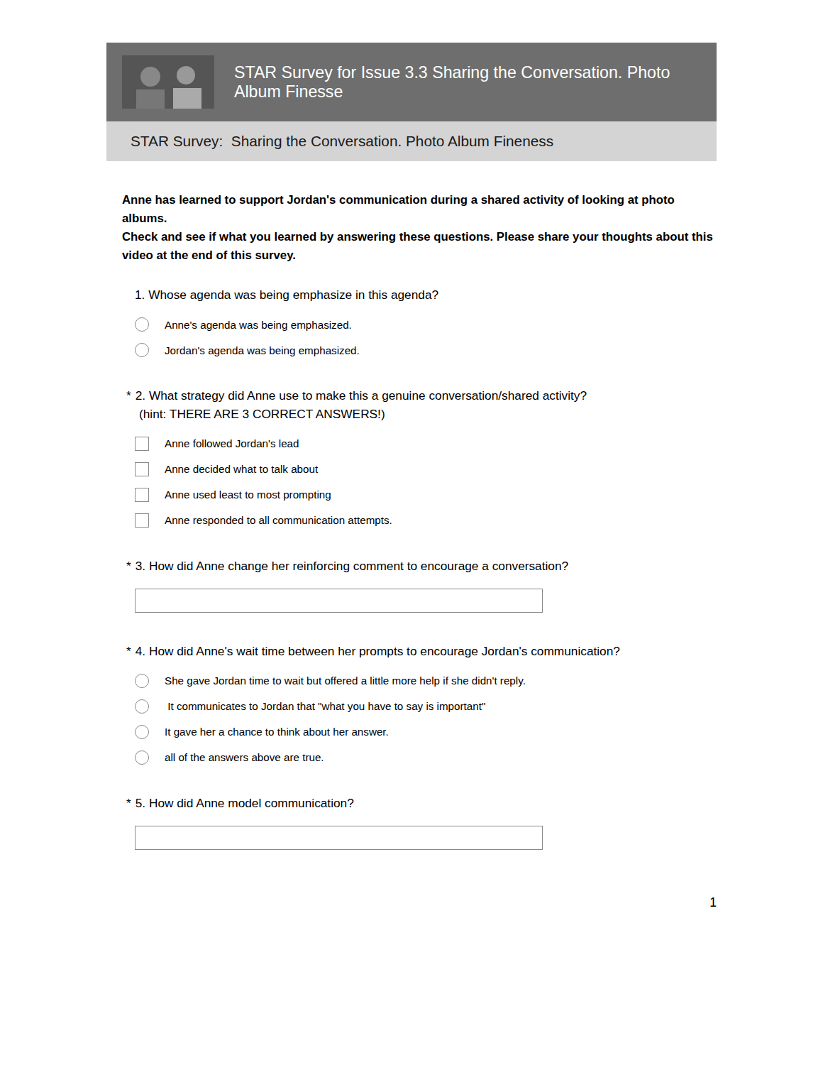STAR Survey for Issue 3.3 Sharing the Conversation. Photo Album Finesse
STAR Survey: Sharing the Conversation. Photo Album Fineness
Anne has learned to support Jordan's communication during a shared activity of looking at photo albums.
Check and see if what you learned by answering these questions. Please share your thoughts about this video at the end of this survey.
1. Whose agenda was being emphasize in this agenda?
Anne's agenda was being emphasized. Jordan's agenda was being emphasized.
*2. What strategy did Anne use to make this a genuine conversation/shared activity? (hint: THERE ARE 3 CORRECT ANSWERS!)
Anne followed Jordan's lead Anne decided what to talk about Anne used least to most prompting Anne responded to all communication attempts.
*3. How did Anne change her reinforcing comment to encourage a conversation?
*4. How did Anne's wait time between her prompts to encourage Jordan's communication?
She gave Jordan time to wait but offered a little more help if she didn't reply. It communicates to Jordan that "what you have to say is important" It gave her a chance to think about her answer. all of the answers above are true.
*5. How did Anne model communication?
1